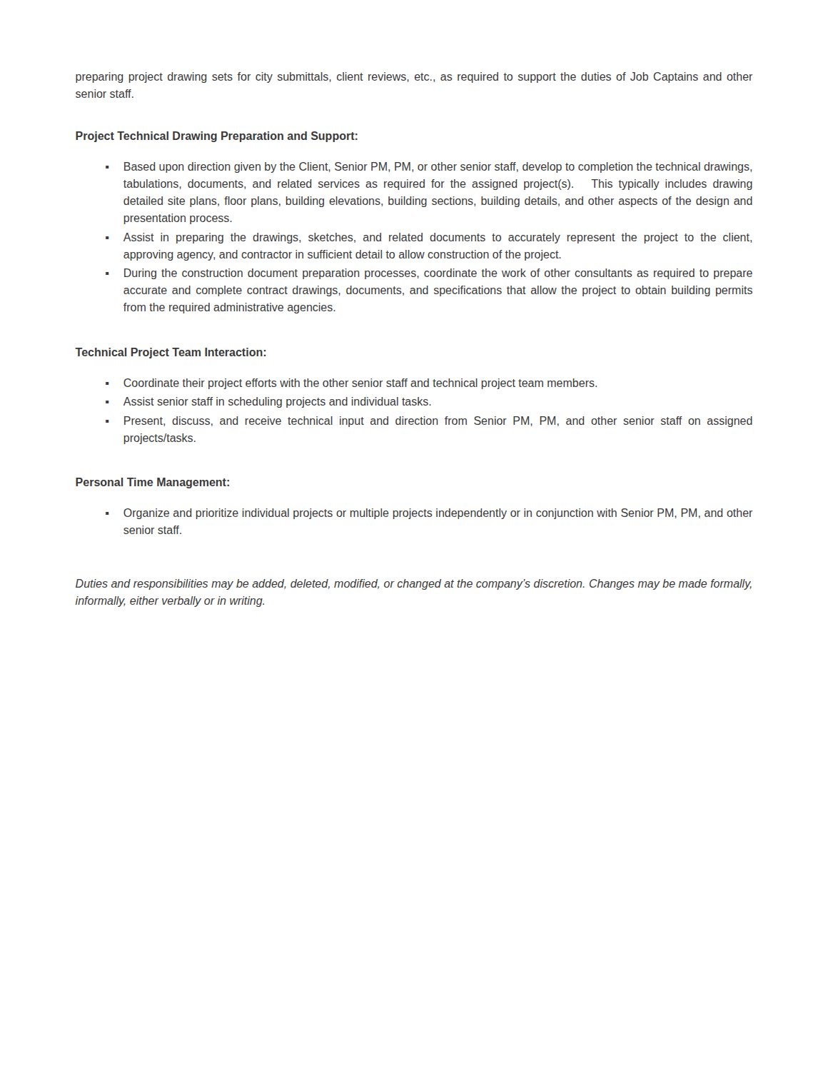preparing project drawing sets for city submittals, client reviews, etc., as required to support the duties of Job Captains and other senior staff.
Project Technical Drawing Preparation and Support:
Based upon direction given by the Client, Senior PM, PM, or other senior staff, develop to completion the technical drawings, tabulations, documents, and related services as required for the assigned project(s). This typically includes drawing detailed site plans, floor plans, building elevations, building sections, building details, and other aspects of the design and presentation process.
Assist in preparing the drawings, sketches, and related documents to accurately represent the project to the client, approving agency, and contractor in sufficient detail to allow construction of the project.
During the construction document preparation processes, coordinate the work of other consultants as required to prepare accurate and complete contract drawings, documents, and specifications that allow the project to obtain building permits from the required administrative agencies.
Technical Project Team Interaction:
Coordinate their project efforts with the other senior staff and technical project team members.
Assist senior staff in scheduling projects and individual tasks.
Present, discuss, and receive technical input and direction from Senior PM, PM, and other senior staff on assigned projects/tasks.
Personal Time Management:
Organize and prioritize individual projects or multiple projects independently or in conjunction with Senior PM, PM, and other senior staff.
Duties and responsibilities may be added, deleted, modified, or changed at the company’s discretion. Changes may be made formally, informally, either verbally or in writing.